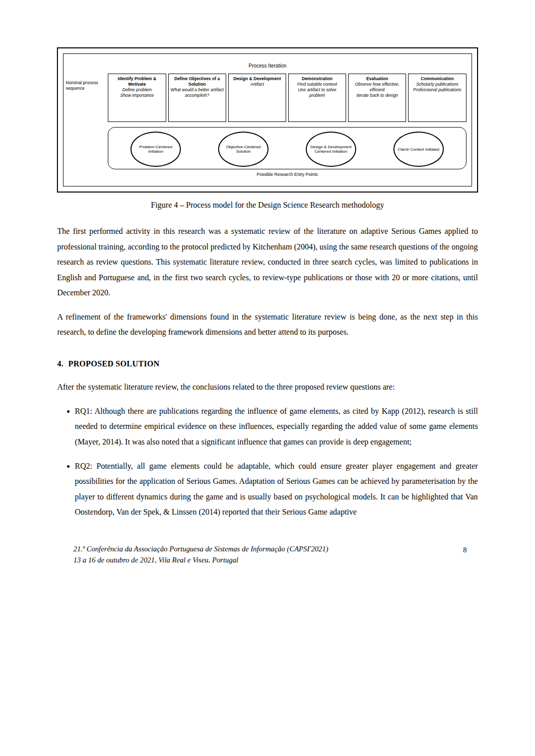Process Iteration
Nominal process sequence
Identify Problem & Motivate Define problem Show importance
Define Objectives of a Solution What would a better artifact accomplish?
Design & Development Artifact
Demonstration Find suitable context Use artifact to solve problem
Evaluation Observe how effective, efficient Iterate back to design
Communication Scholarly publications Professional publications
Problem-Centered Initiation
Objective-Centered Solution
Design & Development Centered Initiation
Client/ Context Initiated
Possible Research Entry Points
Figure 4 – Process model for the Design Science Research methodology
The first performed activity in this research was a systematic review of the literature on adaptive Serious Games applied to professional training, according to the protocol predicted by Kitchenham (2004), using the same research questions of the ongoing research as review questions. This systematic literature review, conducted in three search cycles, was limited to publications in English and Portuguese and, in the first two search cycles, to review-type publications or those with 20 or more citations, until December 2020.
A refinement of the frameworks' dimensions found in the systematic literature review is being done, as the next step in this research, to define the developing framework dimensions and better attend to its purposes.
4. Proposed solution
After the systematic literature review, the conclusions related to the three proposed review questions are:
RQ1: Although there are publications regarding the influence of game elements, as cited by Kapp (2012), research is still needed to determine empirical evidence on these influences, especially regarding the added value of some game elements (Mayer, 2014). It was also noted that a significant influence that games can provide is deep engagement;
RQ2: Potentially, all game elements could be adaptable, which could ensure greater player engagement and greater possibilities for the application of Serious Games. Adaptation of Serious Games can be achieved by parameterisation by the player to different dynamics during the game and is usually based on psychological models. It can be highlighted that Van Oostendorp, Van der Spek, & Linssen (2014) reported that their Serious Game adaptive
21.ª Conferência da Associação Portuguesa de Sistemas de Informação (CAPSI'2021)
13 a 16 de outubro de 2021, Vila Real e Viseu, Portugal
8